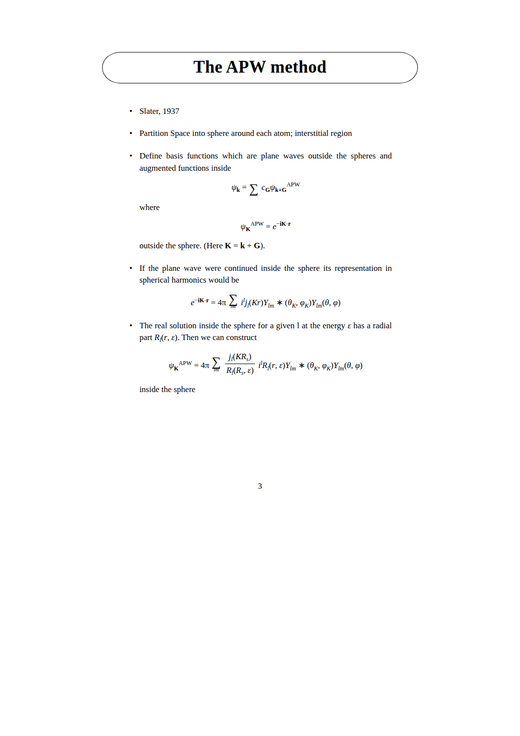The APW method
Slater, 1937
Partition Space into sphere around each atom; interstitial region
Define basis functions which are plane waves outside the spheres and augmented functions inside
ψk = ∑ cGψk+GAPW
where
ψKAPW = e−iK·r
outside the sphere. (Here K = k + G).
If the plane wave were continued inside the sphere its representation in spherical harmonics would be
e−iK·r = 4π ∑lm iljl(Kr)Ylm ∗ (θK, φK)Ylm(θ, φ)
The real solution inside the sphere for a given l at the energy ε has a radial part Rl(r, ε). Then we can construct
ψKAPW = 4π ∑lm jl(KRs) Rl(Rs, ε) ilRl(r, ε)Ylm ∗ (θK, φK)Ylm(θ, φ)
inside the sphere
3